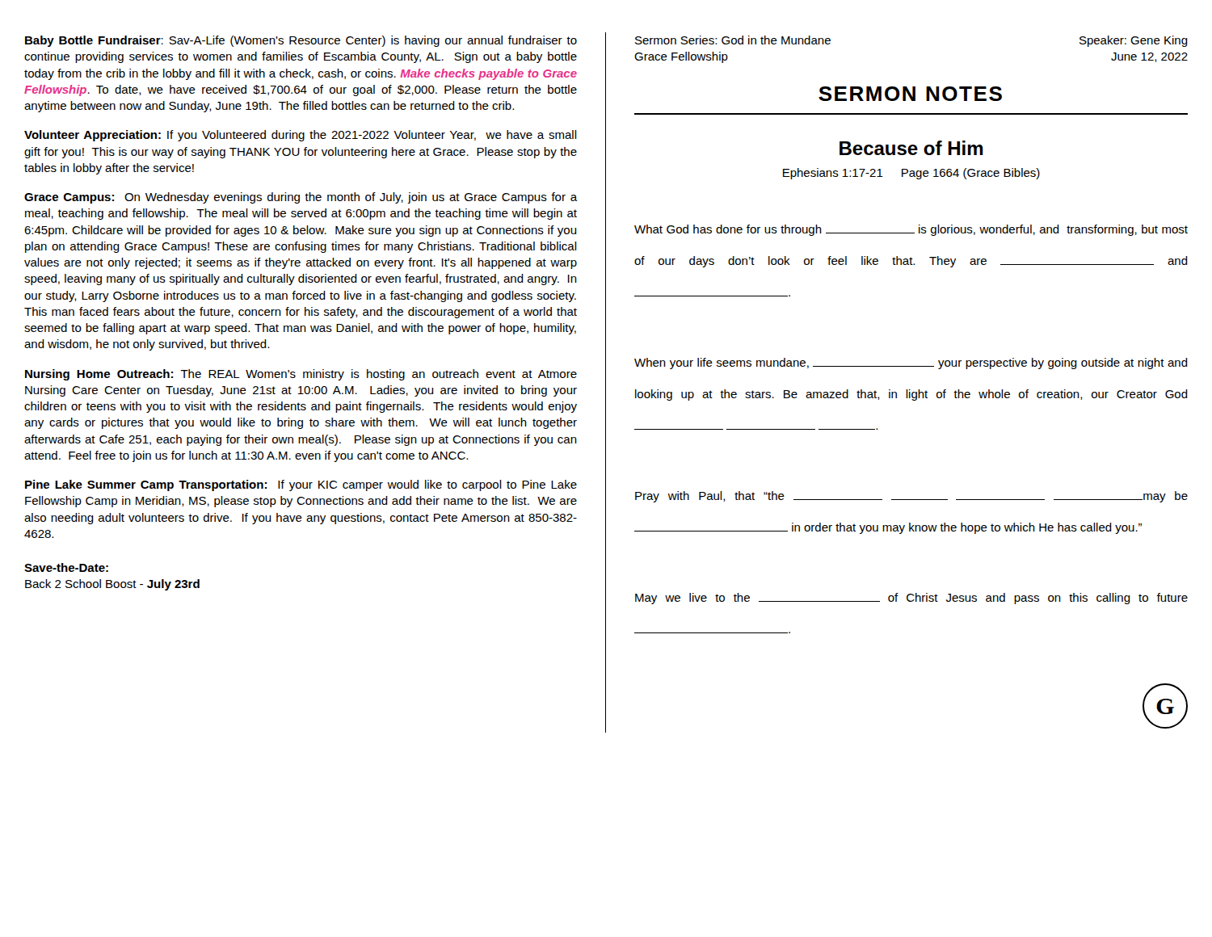Baby Bottle Fundraiser: Sav-A-Life (Women's Resource Center) is having our annual fundraiser to continue providing services to women and families of Escambia County, AL. Sign out a baby bottle today from the crib in the lobby and fill it with a check, cash, or coins. Make checks payable to Grace Fellowship. To date, we have received $1,700.64 of our goal of $2,000. Please return the bottle anytime between now and Sunday, June 19th. The filled bottles can be returned to the crib.
Volunteer Appreciation: If you Volunteered during the 2021-2022 Volunteer Year, we have a small gift for you! This is our way of saying THANK YOU for volunteering here at Grace. Please stop by the tables in lobby after the service!
Grace Campus: On Wednesday evenings during the month of July, join us at Grace Campus for a meal, teaching and fellowship. The meal will be served at 6:00pm and the teaching time will begin at 6:45pm. Childcare will be provided for ages 10 & below. Make sure you sign up at Connections if you plan on attending Grace Campus! These are confusing times for many Christians. Traditional biblical values are not only rejected; it seems as if they're attacked on every front. It's all happened at warp speed, leaving many of us spiritually and culturally disoriented or even fearful, frustrated, and angry. In our study, Larry Osborne introduces us to a man forced to live in a fast-changing and godless society. This man faced fears about the future, concern for his safety, and the discouragement of a world that seemed to be falling apart at warp speed. That man was Daniel, and with the power of hope, humility, and wisdom, he not only survived, but thrived.
Nursing Home Outreach: The REAL Women's ministry is hosting an outreach event at Atmore Nursing Care Center on Tuesday, June 21st at 10:00 A.M. Ladies, you are invited to bring your children or teens with you to visit with the residents and paint fingernails. The residents would enjoy any cards or pictures that you would like to bring to share with them. We will eat lunch together afterwards at Cafe 251, each paying for their own meal(s). Please sign up at Connections if you can attend. Feel free to join us for lunch at 11:30 A.M. even if you can't come to ANCC.
Pine Lake Summer Camp Transportation: If your KIC camper would like to carpool to Pine Lake Fellowship Camp in Meridian, MS, please stop by Connections and add their name to the list. We are also needing adult volunteers to drive. If you have any questions, contact Pete Amerson at 850-382-4628.
Save-the-Date:
Back 2 School Boost - July 23rd
Sermon Series: God in the Mundane
Speaker: Gene King
Grace Fellowship
June 12, 2022
SERMON NOTES
Because of Him
Ephesians 1:17-21 Page 1664 (Grace Bibles)
What God has done for us through is glorious, wonderful, and transforming, but most of our days don’t look or feel like that. They are and .
When your life seems mundane, your perspective by going outside at night and looking up at the stars. Be amazed that, in light of the whole of creation, our Creator God .
Pray with Paul, that “the may be in order that you may know the hope to which He has called you.”
May we live to the of Christ Jesus and pass on this calling to future .
G